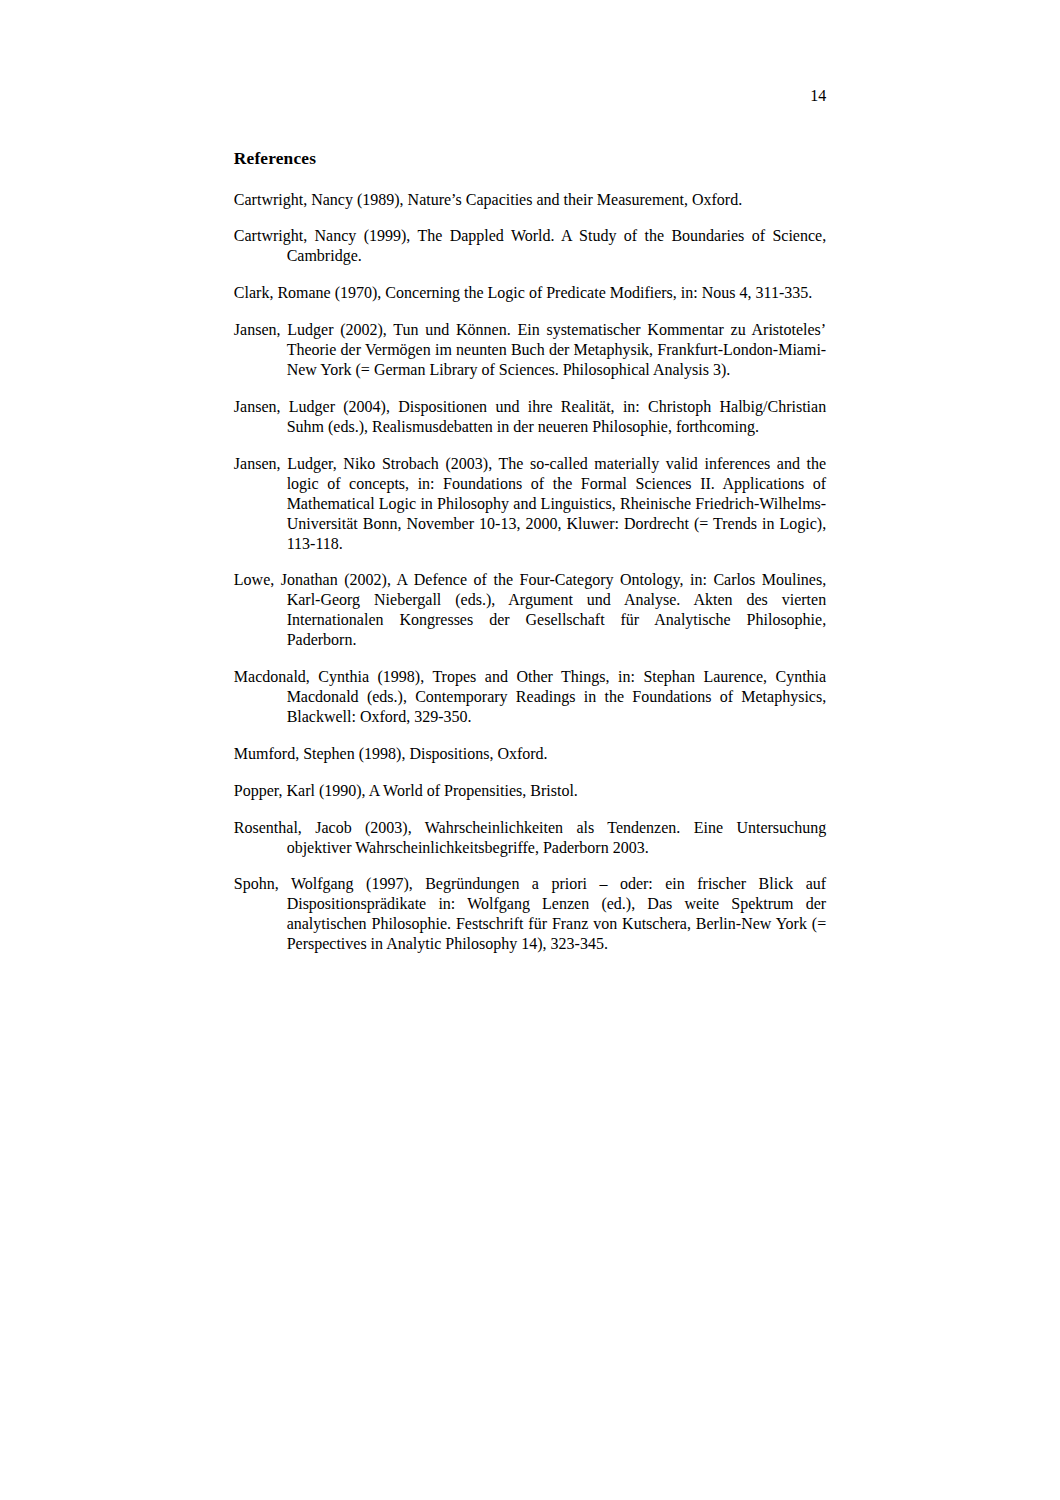14
References
Cartwright, Nancy (1989), Nature’s Capacities and their Measurement, Oxford.
Cartwright, Nancy (1999), The Dappled World. A Study of the Boundaries of Science, Cambridge.
Clark, Romane (1970), Concerning the Logic of Predicate Modifiers, in: Nous 4, 311-335.
Jansen, Ludger (2002), Tun und Können. Ein systematischer Kommentar zu Aristoteles’ Theorie der Vermögen im neunten Buch der Metaphysik, Frankfurt-London-Miami-New York (= German Library of Sciences. Philosophical Analysis 3).
Jansen, Ludger (2004), Dispositionen und ihre Realität, in: Christoph Halbig/Christian Suhm (eds.), Realismusdebatten in der neueren Philosophie, forthcoming.
Jansen, Ludger, Niko Strobach (2003), The so-called materially valid inferences and the logic of concepts, in: Foundations of the Formal Sciences II. Applications of Mathematical Logic in Philosophy and Linguistics, Rheinische Friedrich-Wilhelms-Universität Bonn, November 10-13, 2000, Kluwer: Dordrecht (= Trends in Logic), 113-118.
Lowe, Jonathan (2002), A Defence of the Four-Category Ontology, in: Carlos Moulines, Karl-Georg Niebergall (eds.), Argument und Analyse. Akten des vierten Internationalen Kongresses der Gesellschaft für Analytische Philosophie, Paderborn.
Macdonald, Cynthia (1998), Tropes and Other Things, in: Stephan Laurence, Cynthia Macdonald (eds.), Contemporary Readings in the Foundations of Metaphysics, Blackwell: Oxford, 329-350.
Mumford, Stephen (1998), Dispositions, Oxford.
Popper, Karl (1990), A World of Propensities, Bristol.
Rosenthal, Jacob (2003), Wahrscheinlichkeiten als Tendenzen. Eine Untersuchung objektiver Wahrscheinlichkeitsbegriffe, Paderborn 2003.
Spohn, Wolfgang (1997), Begründungen a priori – oder: ein frischer Blick auf Dispositionsprädikate in: Wolfgang Lenzen (ed.), Das weite Spektrum der analytischen Philosophie. Festschrift für Franz von Kutschera, Berlin-New York (= Perspectives in Analytic Philosophy 14), 323-345.